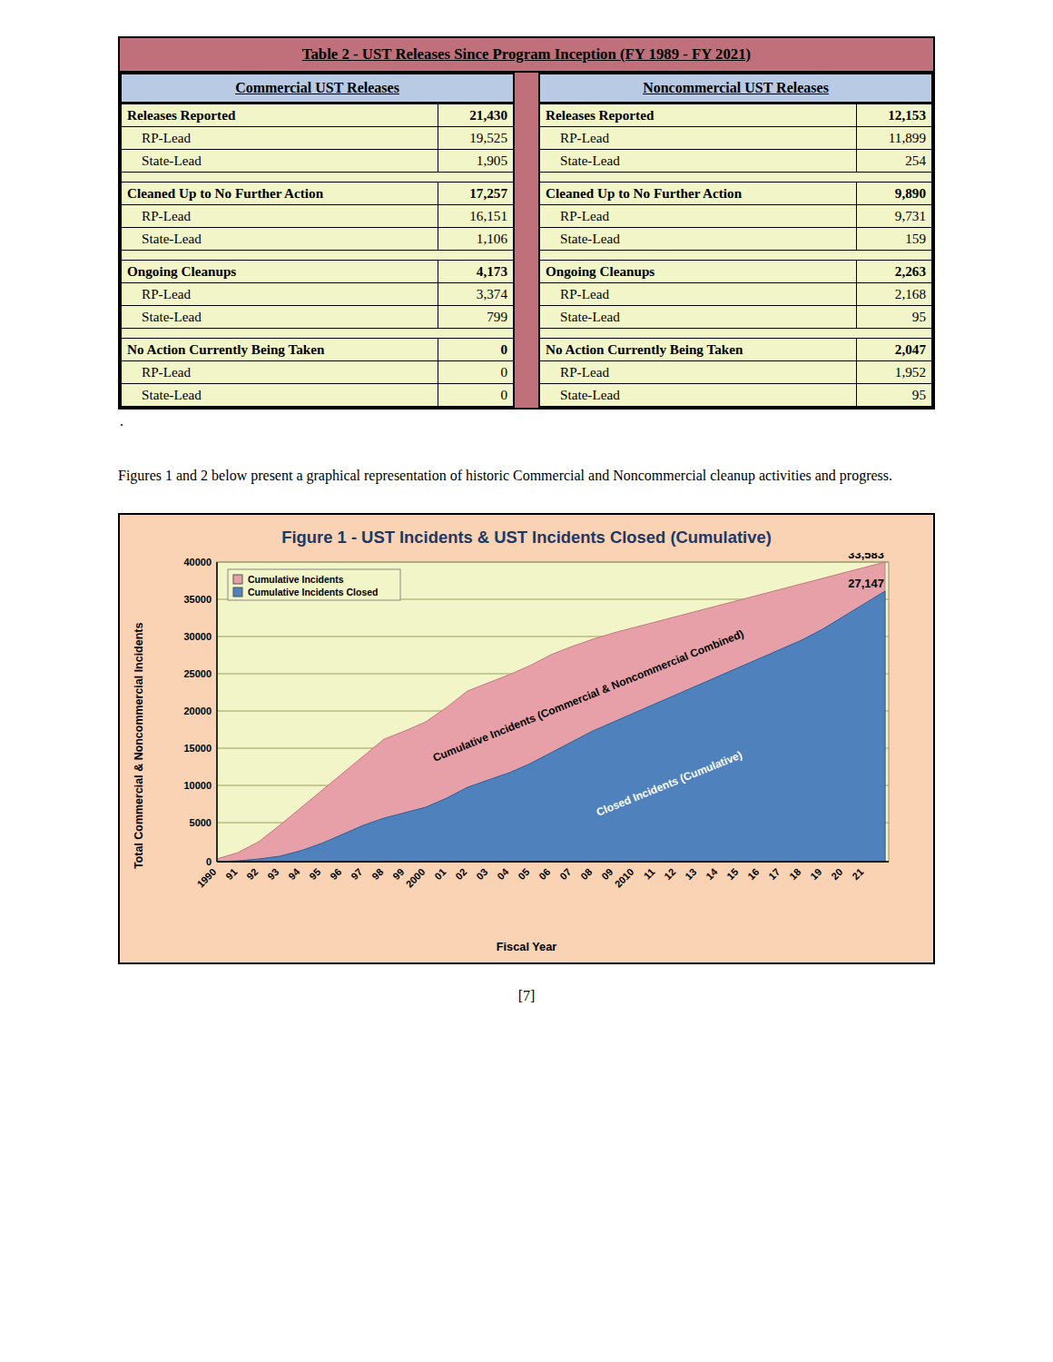Table 2 - UST Releases Since Program Inception (FY 1989 - FY 2021)
Commercial UST Releases
| Releases Reported | 21,430 |
| RP-Lead | 19,525 |
| State-Lead | 1,905 |
| Cleaned Up to No Further Action | 17,257 |
| RP-Lead | 16,151 |
| State-Lead | 1,106 |
| Ongoing Cleanups | 4,173 |
| RP-Lead | 3,374 |
| State-Lead | 799 |
| No Action Currently Being Taken | 0 |
| RP-Lead | 0 |
| State-Lead | 0 |
Noncommercial UST Releases
| Releases Reported | 12,153 |
| RP-Lead | 11,899 |
| State-Lead | 254 |
| Cleaned Up to No Further Action | 9,890 |
| RP-Lead | 9,731 |
| State-Lead | 159 |
| Ongoing Cleanups | 2,263 |
| RP-Lead | 2,168 |
| State-Lead | 95 |
| No Action Currently Being Taken | 2,047 |
| RP-Lead | 1,952 |
| State-Lead | 95 |
.
Figures 1 and 2 below present a graphical representation of historic Commercial and Noncommercial cleanup activities and progress.
Figure 1 - UST Incidents & UST Incidents Closed (Cumulative)
Total Commercial & Noncommercial Incidents
40000 35000 30000 25000 20000 15000 10000 5000 0 33,583 27,147 Cumulative Incidents (Commercial & Noncommercial Combined) Closed Incidents (Cumulative) 1990 91 92 93 94 95 96 97 98 99 2000 01 02 03 04 05 06 07 08 09 2010 11 12 13 14 15 16 17 18 19 20 21 Cumulative Incidents Cumulative Incidents Closed
Fiscal Year
[7]